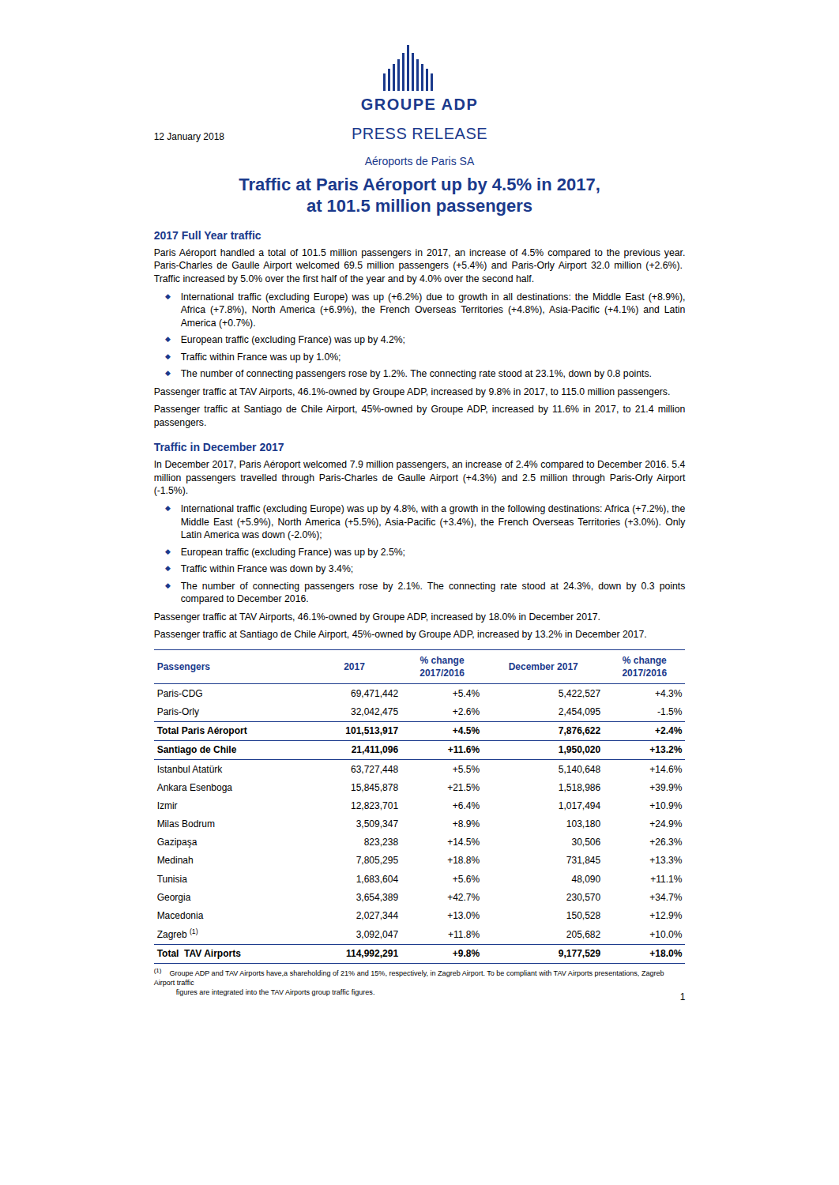GROUPE ADP
PRESS RELEASE
12 January 2018
Aéroports de Paris SA
Traffic at Paris Aéroport up by 4.5% in 2017,
at 101.5 million passengers
2017 Full Year traffic
Paris Aéroport handled a total of 101.5 million passengers in 2017, an increase of 4.5% compared to the previous year. Paris-Charles de Gaulle Airport welcomed 69.5 million passengers (+5.4%) and Paris-Orly Airport 32.0 million (+2.6%). Traffic increased by 5.0% over the first half of the year and by 4.0% over the second half.
International traffic (excluding Europe) was up (+6.2%) due to growth in all destinations: the Middle East (+8.9%), Africa (+7.8%), North America (+6.9%), the French Overseas Territories (+4.8%), Asia-Pacific (+4.1%) and Latin America (+0.7%).
European traffic (excluding France) was up by 4.2%;
Traffic within France was up by 1.0%;
The number of connecting passengers rose by 1.2%. The connecting rate stood at 23.1%, down by 0.8 points.
Passenger traffic at TAV Airports, 46.1%-owned by Groupe ADP, increased by 9.8% in 2017, to 115.0 million passengers.
Passenger traffic at Santiago de Chile Airport, 45%-owned by Groupe ADP, increased by 11.6% in 2017, to 21.4 million passengers.
Traffic in December 2017
In December 2017, Paris Aéroport welcomed 7.9 million passengers, an increase of 2.4% compared to December 2016. 5.4 million passengers travelled through Paris-Charles de Gaulle Airport (+4.3%) and 2.5 million through Paris-Orly Airport (-1.5%).
International traffic (excluding Europe) was up by 4.8%, with a growth in the following destinations: Africa (+7.2%), the Middle East (+5.9%), North America (+5.5%), Asia-Pacific (+3.4%), the French Overseas Territories (+3.0%). Only Latin America was down (-2.0%);
European traffic (excluding France) was up by 2.5%;
Traffic within France was down by 3.4%;
The number of connecting passengers rose by 2.1%. The connecting rate stood at 24.3%, down by 0.3 points compared to December 2016.
Passenger traffic at TAV Airports, 46.1%-owned by Groupe ADP, increased by 18.0% in December 2017.
Passenger traffic at Santiago de Chile Airport, 45%-owned by Groupe ADP, increased by 13.2% in December 2017.
| Passengers | 2017 | % change 2017/2016 | December 2017 | % change 2017/2016 |
| --- | --- | --- | --- | --- |
| Paris-CDG | 69,471,442 | +5.4% | 5,422,527 | +4.3% |
| Paris-Orly | 32,042,475 | +2.6% | 2,454,095 | -1.5% |
| Total Paris Aéroport | 101,513,917 | +4.5% | 7,876,622 | +2.4% |
| Santiago de Chile | 21,411,096 | +11.6% | 1,950,020 | +13.2% |
| Istanbul Atatürk | 63,727,448 | +5.5% | 5,140,648 | +14.6% |
| Ankara Esenboga | 15,845,878 | +21.5% | 1,518,986 | +39.9% |
| Izmir | 12,823,701 | +6.4% | 1,017,494 | +10.9% |
| Milas Bodrum | 3,509,347 | +8.9% | 103,180 | +24.9% |
| Gazipaşa | 823,238 | +14.5% | 30,506 | +26.3% |
| Medinah | 7,805,295 | +18.8% | 731,845 | +13.3% |
| Tunisia | 1,683,604 | +5.6% | 48,090 | +11.1% |
| Georgia | 3,654,389 | +42.7% | 230,570 | +34.7% |
| Macedonia | 2,027,344 | +13.0% | 150,528 | +12.9% |
| Zagreb (1) | 3,092,047 | +11.8% | 205,682 | +10.0% |
| Total TAV Airports | 114,992,291 | +9.8% | 9,177,529 | +18.0% |
(1) Groupe ADP and TAV Airports have,a shareholding of 21% and 15%, respectively, in Zagreb Airport. To be compliant with TAV Airports presentations, Zagreb Airport traffic figures are integrated into the TAV Airports group traffic figures.
1